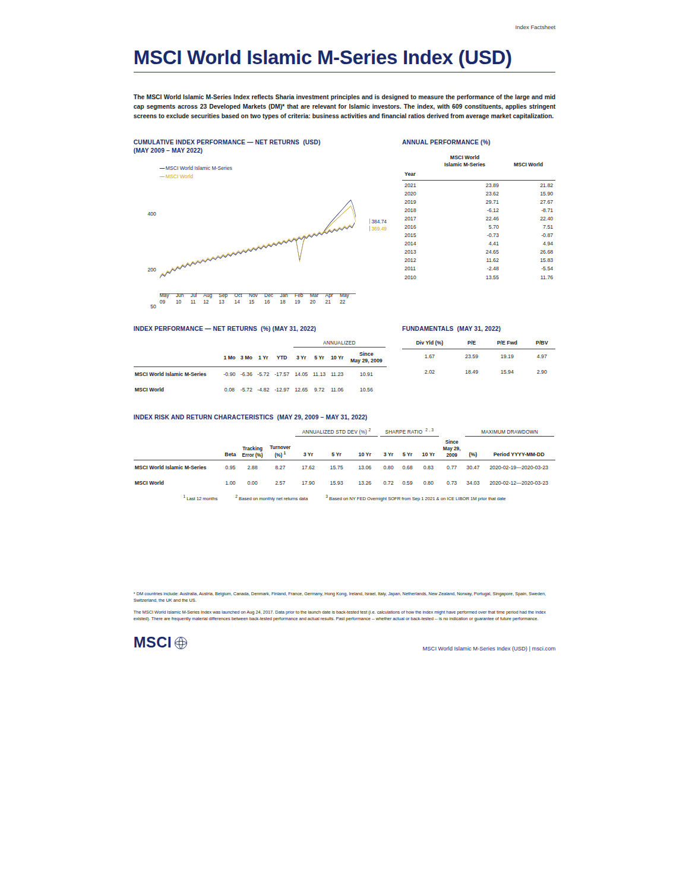Index Factsheet
MSCI World Islamic M-Series Index (USD)
The MSCI World Islamic M-Series Index reflects Sharia investment principles and is designed to measure the performance of the large and mid cap segments across 23 Developed Markets (DM)* that are relevant for Islamic investors. The index, with 609 constituents, applies stringent screens to exclude securities based on two types of criteria: business activities and financial ratios derived from average market capitalization.
CUMULATIVE INDEX PERFORMANCE — NET RETURNS (USD)
(MAY 2009 – MAY 2022)
— MSCI World Islamic M-Series
— MSCI World
400
200
50
384.74
369.49
May 09 Jun 10 Jul 11 Aug 12 Sep 13 Oct 14 Nov 15 Dec 16 Jan 18 Feb 19 Mar 20 Apr 21 May 22
ANNUAL PERFORMANCE (%)
| | MSCI World Islamic M-Series | MSCI World |
| --- | --- | --- |
| Year | | |
| 2021 | 23.89 | 21.82 |
| 2020 | 23.62 | 15.90 |
| 2019 | 29.71 | 27.67 |
| 2018 | -6.12 | -8.71 |
| 2017 | 22.46 | 22.40 |
| 2016 | 5.70 | 7.51 |
| 2015 | -0.73 | -0.87 |
| 2014 | 4.41 | 4.94 |
| 2013 | 24.65 | 26.68 |
| 2012 | 11.62 | 15.83 |
| 2011 | -2.48 | -5.54 |
| 2010 | 13.55 | 11.76 |
INDEX PERFORMANCE — NET RETURNS (%) (MAY 31, 2022)
| | | | | | ANNUALIZED |
| --- | --- | --- | --- | --- | --- |
| | 1 Mo | 3 Mo | 1 Yr | YTD | 3 Yr | 5 Yr | 10 Yr | Since May 29, 2009 |
| MSCI World Islamic M-Series | -0.90 | -6.36 | -5.72 | -17.57 | 14.05 | 11.13 | 11.23 | 10.91 |
| MSCI World | 0.08 | -5.72 | -4.82 | -12.97 | 12.65 | 9.72 | 11.06 | 10.56 |
FUNDAMENTALS (MAY 31, 2022)
| Div Yld (%) | P/E | P/E Fwd | P/BV |
| --- | --- | --- | --- |
| 1.67 | 23.59 | 19.19 | 4.97 |
| 2.02 | 18.49 | 15.94 | 2.90 |
INDEX RISK AND RETURN CHARACTERISTICS (MAY 29, 2009 – MAY 31, 2022)
| | | | | ANNUALIZED STD DEV (%) 2 | SHARPE RATIO 2 , 3 | | MAXIMUM DRAWDOWN |
| --- | --- | --- | --- | --- | --- | --- | --- |
| | Beta | Tracking Error (%) | Turnover (%) 1 | 3 Yr | 5 Yr | 10 Yr | 3 Yr | 5 Yr | 10 Yr | Since May 29, 2009 | (%) | Period YYYY-MM-DD |
| MSCI World Islamic M-Series | 0.95 | 2.88 | 8.27 | 17.62 | 15.75 | 13.06 | 0.80 | 0.68 | 0.83 | 0.77 | 30.47 | 2020-02-19—2020-03-23 |
| MSCI World | 1.00 | 0.00 | 2.57 | 17.90 | 15.93 | 13.26 | 0.72 | 0.59 | 0.80 | 0.73 | 34.03 | 2020-02-12—2020-03-23 |
1 Last 12 months 2 Based on monthly net returns data 3 Based on NY FED Overnight SOFR from Sep 1 2021 & on ICE LIBOR 1M prior that date
* DM countries include: Australia, Austria, Belgium, Canada, Denmark, Finland, France, Germany, Hong Kong, Ireland, Israel, Italy, Japan, Netherlands, New Zealand, Norway, Portugal, Singapore, Spain, Sweden, Switzerland, the UK and the US.
The MSCI World Islamic M-Series Index was launched on Aug 24, 2017. Data prior to the launch date is back-tested test (i.e. calculations of how the index might have performed over that time period had the index existed). There are frequently material differences between back-tested performance and actual results. Past performance -- whether actual or back-tested -- is no indication or guarantee of future performance.
MSCI
MSCI World Islamic M-Series Index (USD) | msci.com